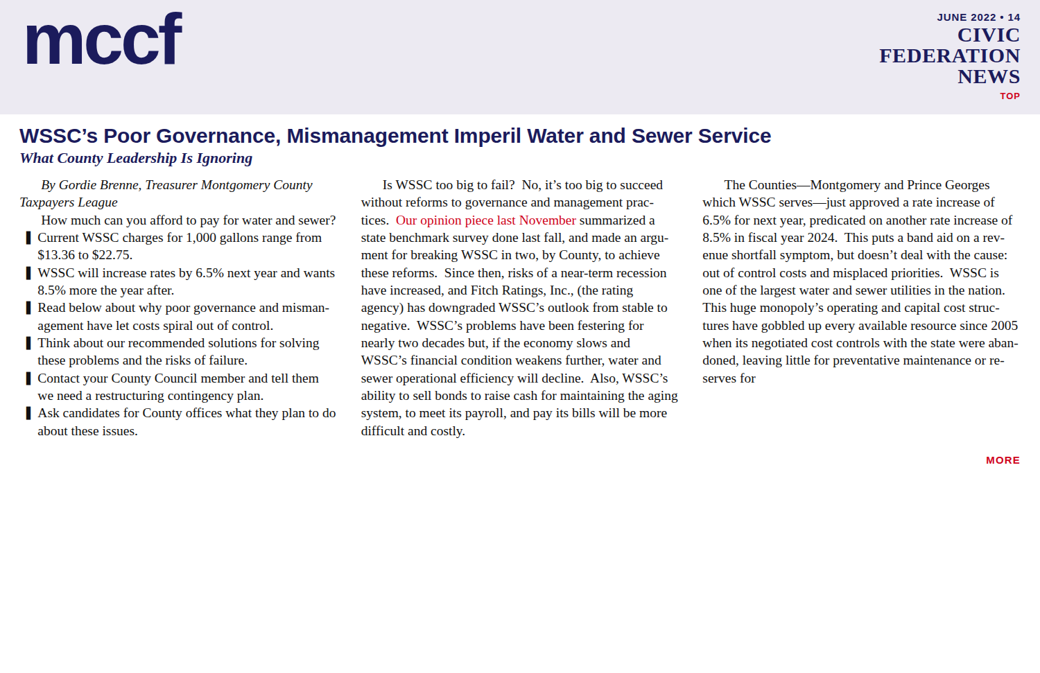mccf
JUNE 2022 • 14
Civic Federation News
TOP
WSSC’s Poor Governance, Mismanagement Imperil Water and Sewer Service
What County Leadership Is Ignoring
By Gordie Brenne, Treasurer Montgomery County Taxpayers League
How much can you afford to pay for water and sewer?
Current WSSC charges for 1,000 gallons range from $13.36 to $22.75.
WSSC will increase rates by 6.5% next year and wants 8.5% more the year after.
Read below about why poor governance and mismanagement have let costs spiral out of control.
Think about our recommended solutions for solving these problems and the risks of failure.
Contact your County Council member and tell them we need a restructuring contingency plan.
Ask candidates for County offices what they plan to do about these issues.
Is WSSC too big to fail? No, it’s too big to succeed without reforms to governance and management practices. Our opinion piece last November summarized a state benchmark survey done last fall, and made an argument for breaking WSSC in two, by County, to achieve these reforms. Since then, risks of a near-term recession have increased, and Fitch Ratings, Inc., (the rating agency) has downgraded WSSC’s outlook from stable to negative. WSSC’s problems have been festering for nearly two decades but, if the economy slows and WSSC’s financial condition weakens further, water and sewer operational efficiency will decline. Also, WSSC’s ability to sell bonds to raise cash for maintaining the aging system, to meet its payroll, and pay its bills will be more difficult and costly.
The Counties—Montgomery and Prince Georges which WSSC serves—just approved a rate increase of 6.5% for next year, predicated on another rate increase of 8.5% in fiscal year 2024. This puts a band aid on a revenue shortfall symptom, but doesn’t deal with the cause: out of control costs and misplaced priorities. WSSC is one of the largest water and sewer utilities in the nation. This huge monopoly’s operating and capital cost structures have gobbled up every available resource since 2005 when its negotiated cost controls with the state were abandoned, leaving little for preventative maintenance or reserves for
MORE